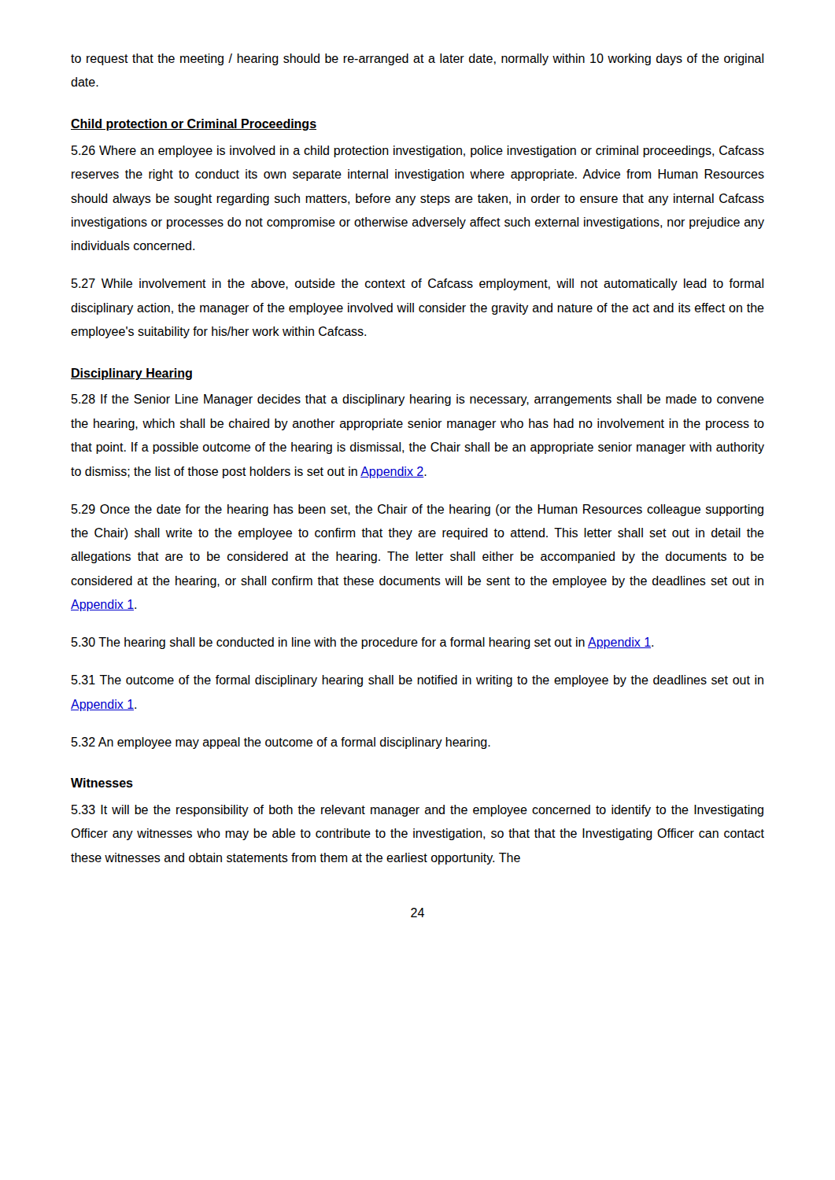to request that the meeting / hearing should be re-arranged at a later date, normally within 10 working days of the original date.
Child protection or Criminal Proceedings
5.26 Where an employee is involved in a child protection investigation, police investigation or criminal proceedings, Cafcass reserves the right to conduct its own separate internal investigation where appropriate. Advice from Human Resources should always be sought regarding such matters, before any steps are taken, in order to ensure that any internal Cafcass investigations or processes do not compromise or otherwise adversely affect such external investigations, nor prejudice any individuals concerned.
5.27 While involvement in the above, outside the context of Cafcass employment, will not automatically lead to formal disciplinary action, the manager of the employee involved will consider the gravity and nature of the act and its effect on the employee's suitability for his/her work within Cafcass.
Disciplinary Hearing
5.28 If the Senior Line Manager decides that a disciplinary hearing is necessary, arrangements shall be made to convene the hearing, which shall be chaired by another appropriate senior manager who has had no involvement in the process to that point. If a possible outcome of the hearing is dismissal, the Chair shall be an appropriate senior manager with authority to dismiss; the list of those post holders is set out in Appendix 2.
5.29 Once the date for the hearing has been set, the Chair of the hearing (or the Human Resources colleague supporting the Chair) shall write to the employee to confirm that they are required to attend. This letter shall set out in detail the allegations that are to be considered at the hearing. The letter shall either be accompanied by the documents to be considered at the hearing, or shall confirm that these documents will be sent to the employee by the deadlines set out in Appendix 1.
5.30 The hearing shall be conducted in line with the procedure for a formal hearing set out in Appendix 1.
5.31 The outcome of the formal disciplinary hearing shall be notified in writing to the employee by the deadlines set out in Appendix 1.
5.32 An employee may appeal the outcome of a formal disciplinary hearing.
Witnesses
5.33 It will be the responsibility of both the relevant manager and the employee concerned to identify to the Investigating Officer any witnesses who may be able to contribute to the investigation, so that that the Investigating Officer can contact these witnesses and obtain statements from them at the earliest opportunity. The
24